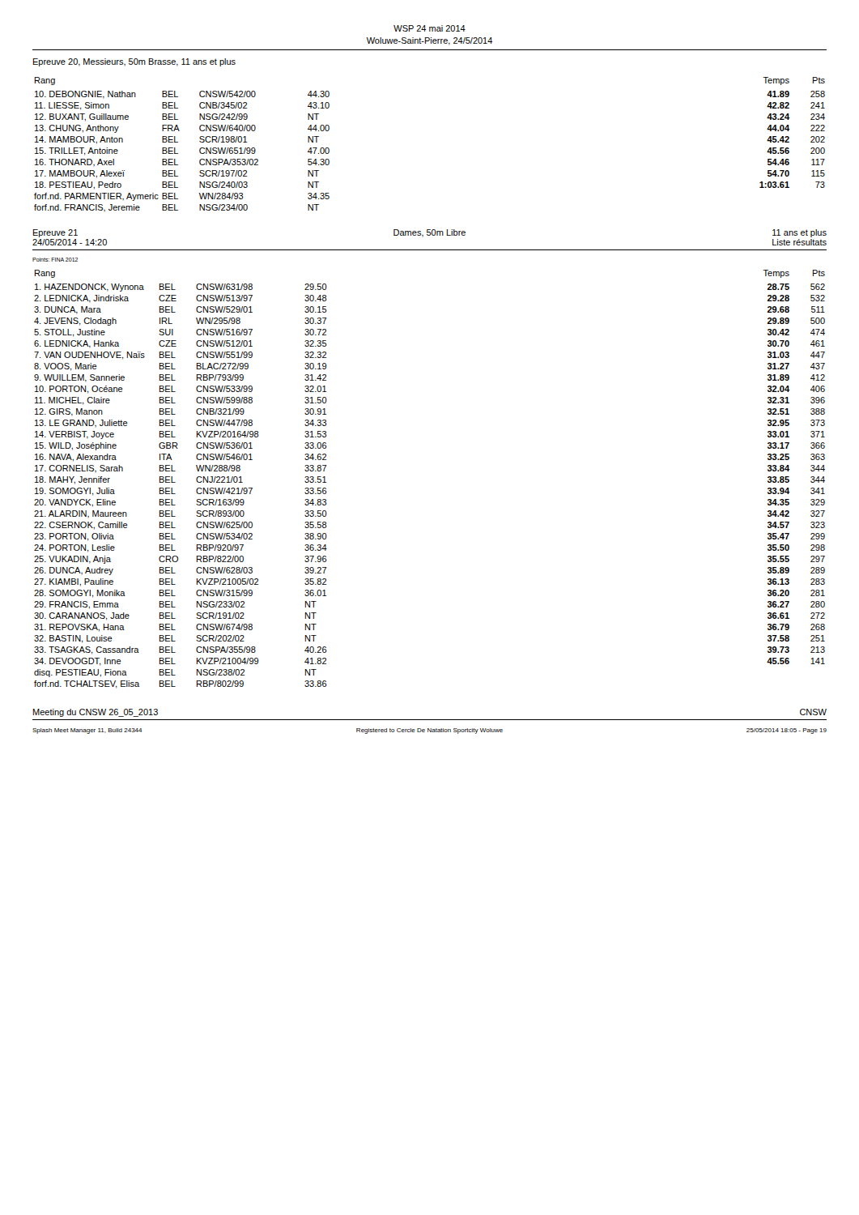WSP 24 mai 2014
Woluwe-Saint-Pierre, 24/5/2014
Epreuve 20, Messieurs, 50m Brasse, 11 ans et plus
| Rang | | | | | Temps | Pts |
| 10. DEBONGNIE, Nathan | BEL | CNSW/542/00 | 44.30 | | 41.89 | 258 |
| 11. LIESSE, Simon | BEL | CNB/345/02 | 43.10 | | 42.82 | 241 |
| 12. BUXANT, Guillaume | BEL | NSG/242/99 | NT | | 43.24 | 234 |
| 13. CHUNG, Anthony | FRA | CNSW/640/00 | 44.00 | | 44.04 | 222 |
| 14. MAMBOUR, Anton | BEL | SCR/198/01 | NT | | 45.42 | 202 |
| 15. TRILLET, Antoine | BEL | CNSW/651/99 | 47.00 | | 45.56 | 200 |
| 16. THONARD, Axel | BEL | CNSPA/353/02 | 54.30 | | 54.46 | 117 |
| 17. MAMBOUR, Alexeï | BEL | SCR/197/02 | NT | | 54.70 | 115 |
| 18. PESTIEAU, Pedro | BEL | NSG/240/03 | NT | | 1:03.61 | 73 |
| forf.nd. PARMENTIER, Aymeric | BEL | WN/284/93 | 34.35 | | | |
| forf.nd. FRANCIS, Jeremie | BEL | NSG/234/00 | NT | | | |
| Epreuve 21 | Dames, 50m Libre | 11 ans et plus |
| 24/05/2014 - 14:20 | | Liste résultats |
Points: FINA 2012
| Rang | | | | | Temps | Pts |
| 1. HAZENDONCK, Wynona | BEL | CNSW/631/98 | 29.50 | | 28.75 | 562 |
| 2. LEDNICKA, Jindriska | CZE | CNSW/513/97 | 30.48 | | 29.28 | 532 |
| 3. DUNCA, Mara | BEL | CNSW/529/01 | 30.15 | | 29.68 | 511 |
| 4. JEVENS, Clodagh | IRL | WN/295/98 | 30.37 | | 29.89 | 500 |
| 5. STOLL, Justine | SUI | CNSW/516/97 | 30.72 | | 30.42 | 474 |
| 6. LEDNICKA, Hanka | CZE | CNSW/512/01 | 32.35 | | 30.70 | 461 |
| 7. VAN OUDENHOVE, Naïs | BEL | CNSW/551/99 | 32.32 | | 31.03 | 447 |
| 8. VOOS, Marie | BEL | BLAC/272/99 | 30.19 | | 31.27 | 437 |
| 9. WUILLEM, Sannerie | BEL | RBP/793/99 | 31.42 | | 31.89 | 412 |
| 10. PORTON, Océane | BEL | CNSW/533/99 | 32.01 | | 32.04 | 406 |
| 11. MICHEL, Claire | BEL | CNSW/599/88 | 31.50 | | 32.31 | 396 |
| 12. GIRS, Manon | BEL | CNB/321/99 | 30.91 | | 32.51 | 388 |
| 13. LE GRAND, Juliette | BEL | CNSW/447/98 | 34.33 | | 32.95 | 373 |
| 14. VERBIST, Joyce | BEL | KVZP/20164/98 | 31.53 | | 33.01 | 371 |
| 15. WILD, Joséphine | GBR | CNSW/536/01 | 33.06 | | 33.17 | 366 |
| 16. NAVA, Alexandra | ITA | CNSW/546/01 | 34.62 | | 33.25 | 363 |
| 17. CORNELIS, Sarah | BEL | WN/288/98 | 33.87 | | 33.84 | 344 |
| 18. MAHY, Jennifer | BEL | CNJ/221/01 | 33.51 | | 33.85 | 344 |
| 19. SOMOGYI, Julia | BEL | CNSW/421/97 | 33.56 | | 33.94 | 341 |
| 20. VANDYCK, Eline | BEL | SCR/163/99 | 34.83 | | 34.35 | 329 |
| 21. ALARDIN, Maureen | BEL | SCR/893/00 | 33.50 | | 34.42 | 327 |
| 22. CSERNOK, Camille | BEL | CNSW/625/00 | 35.58 | | 34.57 | 323 |
| 23. PORTON, Olivia | BEL | CNSW/534/02 | 38.90 | | 35.47 | 299 |
| 24. PORTON, Leslie | BEL | RBP/920/97 | 36.34 | | 35.50 | 298 |
| 25. VUKADIN, Anja | CRO | RBP/822/00 | 37.96 | | 35.55 | 297 |
| 26. DUNCA, Audrey | BEL | CNSW/628/03 | 39.27 | | 35.89 | 289 |
| 27. KIAMBI, Pauline | BEL | KVZP/21005/02 | 35.82 | | 36.13 | 283 |
| 28. SOMOGYI, Monika | BEL | CNSW/315/99 | 36.01 | | 36.20 | 281 |
| 29. FRANCIS, Emma | BEL | NSG/233/02 | NT | | 36.27 | 280 |
| 30. CARANANOS, Jade | BEL | SCR/191/02 | NT | | 36.61 | 272 |
| 31. REPOVSKA, Hana | BEL | CNSW/674/98 | NT | | 36.79 | 268 |
| 32. BASTIN, Louise | BEL | SCR/202/02 | NT | | 37.58 | 251 |
| 33. TSAGKAS, Cassandra | BEL | CNSPA/355/98 | 40.26 | | 39.73 | 213 |
| 34. DEVOOGDT, Inne | BEL | KVZP/21004/99 | 41.82 | | 45.56 | 141 |
| disq. PESTIEAU, Fiona | BEL | NSG/238/02 | NT | | | |
| forf.nd. TCHALTSEV, Elisa | BEL | RBP/802/99 | 33.86 | | | |
| Meeting du CNSW 26_05_2013 | CNSW |
| Splash Meet Manager 11, Build 24344 | Registered to Cercle De Natation Sportcity Woluwe | 25/05/2014 18:05 - Page 19 |